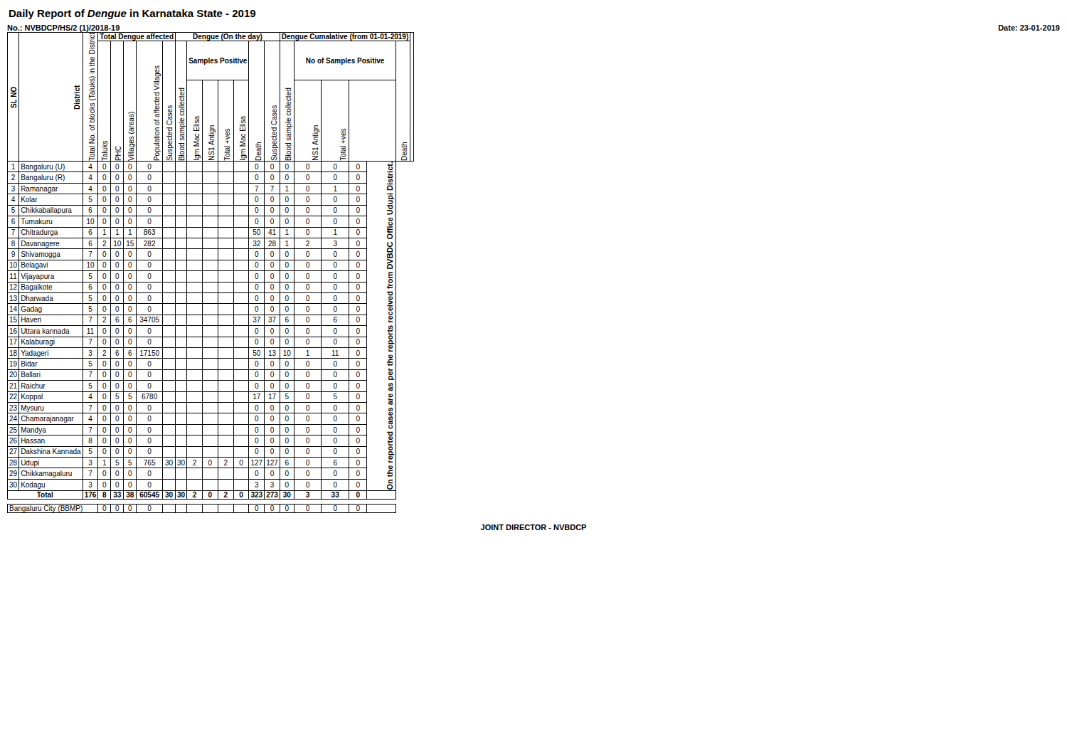Daily Report of Dengue in Karnataka State - 2019
No.: NVBDCP/HS/2 (1)/2018-19Date: 23-01-2019
| SL NO | District | Total No. of blocks (Taluks) in the District | Total Dengue affected | Dengue (On the day) | Dengue Cumalative (from 01-01-2019) | |
| --- | --- | --- | --- | --- | --- | --- |
| Taluks | PHC | Villages (areas) | Population of affected Villages | Suspected Cases | Blood sample collected | Samples Positive | Death | Suspected Cases | Blood sample collected | No of Samples Positive | Death |
| Igm Mac Elisa | NS1 Antign | Total +ves | Igm Mac Elisa | NS1 Antign | Total +ves |
| 1 | Bangaluru (U) | 4 | 0 | 0 | 0 | 0 | | | | | | | 0 | 0 | 0 | 0 | 0 | 0 | On the reported cases are as per the reports received from DVBDC Office Udupi District. |
| 2 | Bangaluru (R) | 4 | 0 | 0 | 0 | 0 | | | | | | | 0 | 0 | 0 | 0 | 0 | 0 |
| 3 | Ramanagar | 4 | 0 | 0 | 0 | 0 | | | | | | | 7 | 7 | 1 | 0 | 1 | 0 |
| 4 | Kolar | 5 | 0 | 0 | 0 | 0 | | | | | | | 0 | 0 | 0 | 0 | 0 | 0 |
| 5 | Chikkaballapura | 6 | 0 | 0 | 0 | 0 | | | | | | | 0 | 0 | 0 | 0 | 0 | 0 |
| 6 | Tumakuru | 10 | 0 | 0 | 0 | 0 | | | | | | | 0 | 0 | 0 | 0 | 0 | 0 |
| 7 | Chitradurga | 6 | 1 | 1 | 1 | 863 | | | | | | | 50 | 41 | 1 | 0 | 1 | 0 |
| 8 | Davanagere | 6 | 2 | 10 | 15 | 282 | | | | | | | 32 | 28 | 1 | 2 | 3 | 0 |
| 9 | Shivamogga | 7 | 0 | 0 | 0 | 0 | | | | | | | 0 | 0 | 0 | 0 | 0 | 0 |
| 10 | Belagavi | 10 | 0 | 0 | 0 | 0 | | | | | | | 0 | 0 | 0 | 0 | 0 | 0 |
| 11 | Vijayapura | 5 | 0 | 0 | 0 | 0 | | | | | | | 0 | 0 | 0 | 0 | 0 | 0 |
| 12 | Bagalkote | 6 | 0 | 0 | 0 | 0 | | | | | | | 0 | 0 | 0 | 0 | 0 | 0 |
| 13 | Dharwada | 5 | 0 | 0 | 0 | 0 | | | | | | | 0 | 0 | 0 | 0 | 0 | 0 |
| 14 | Gadag | 5 | 0 | 0 | 0 | 0 | | | | | | | 0 | 0 | 0 | 0 | 0 | 0 |
| 15 | Haveri | 7 | 2 | 6 | 6 | 34705 | | | | | | | 37 | 37 | 6 | 0 | 6 | 0 |
| 16 | Uttara kannada | 11 | 0 | 0 | 0 | 0 | | | | | | | 0 | 0 | 0 | 0 | 0 | 0 |
| 17 | Kalaburagi | 7 | 0 | 0 | 0 | 0 | | | | | | | 0 | 0 | 0 | 0 | 0 | 0 |
| 18 | Yadageri | 3 | 2 | 6 | 6 | 17150 | | | | | | | 50 | 13 | 10 | 1 | 11 | 0 |
| 19 | Bidar | 5 | 0 | 0 | 0 | 0 | | | | | | | 0 | 0 | 0 | 0 | 0 | 0 |
| 20 | Ballari | 7 | 0 | 0 | 0 | 0 | | | | | | | 0 | 0 | 0 | 0 | 0 | 0 |
| 21 | Raichur | 5 | 0 | 0 | 0 | 0 | | | | | | | 0 | 0 | 0 | 0 | 0 | 0 |
| 22 | Koppal | 4 | 0 | 5 | 5 | 6780 | | | | | | | 17 | 17 | 5 | 0 | 5 | 0 |
| 23 | Mysuru | 7 | 0 | 0 | 0 | 0 | | | | | | | 0 | 0 | 0 | 0 | 0 | 0 |
| 24 | Chamarajanagar | 4 | 0 | 0 | 0 | 0 | | | | | | | 0 | 0 | 0 | 0 | 0 | 0 |
| 25 | Mandya | 7 | 0 | 0 | 0 | 0 | | | | | | | 0 | 0 | 0 | 0 | 0 | 0 |
| 26 | Hassan | 8 | 0 | 0 | 0 | 0 | | | | | | | 0 | 0 | 0 | 0 | 0 | 0 |
| 27 | Dakshina Kannada | 5 | 0 | 0 | 0 | 0 | | | | | | | 0 | 0 | 0 | 0 | 0 | 0 |
| 28 | Udupi | 3 | 1 | 5 | 5 | 765 | 30 | 30 | 2 | 0 | 2 | 0 | 127 | 127 | 6 | 0 | 6 | 0 |
| 29 | Chikkamagaluru | 7 | 0 | 0 | 0 | 0 | | | | | | | 0 | 0 | 0 | 0 | 0 | 0 |
| 30 | Kodagu | 3 | 0 | 0 | 0 | 0 | | | | | | | 3 | 3 | 0 | 0 | 0 | 0 |
| Total | 176 | 8 | 33 | 38 | 60545 | 30 | 30 | 2 | 0 | 2 | 0 | 323 | 273 | 30 | 3 | 33 | 0 | |
| Bangaluru City (BBMP) | 0 | 0 | 0 | 0 | | | | | | | 0 | 0 | 0 | 0 | 0 | 0 | |
JOINT DIRECTOR - NVBDCP